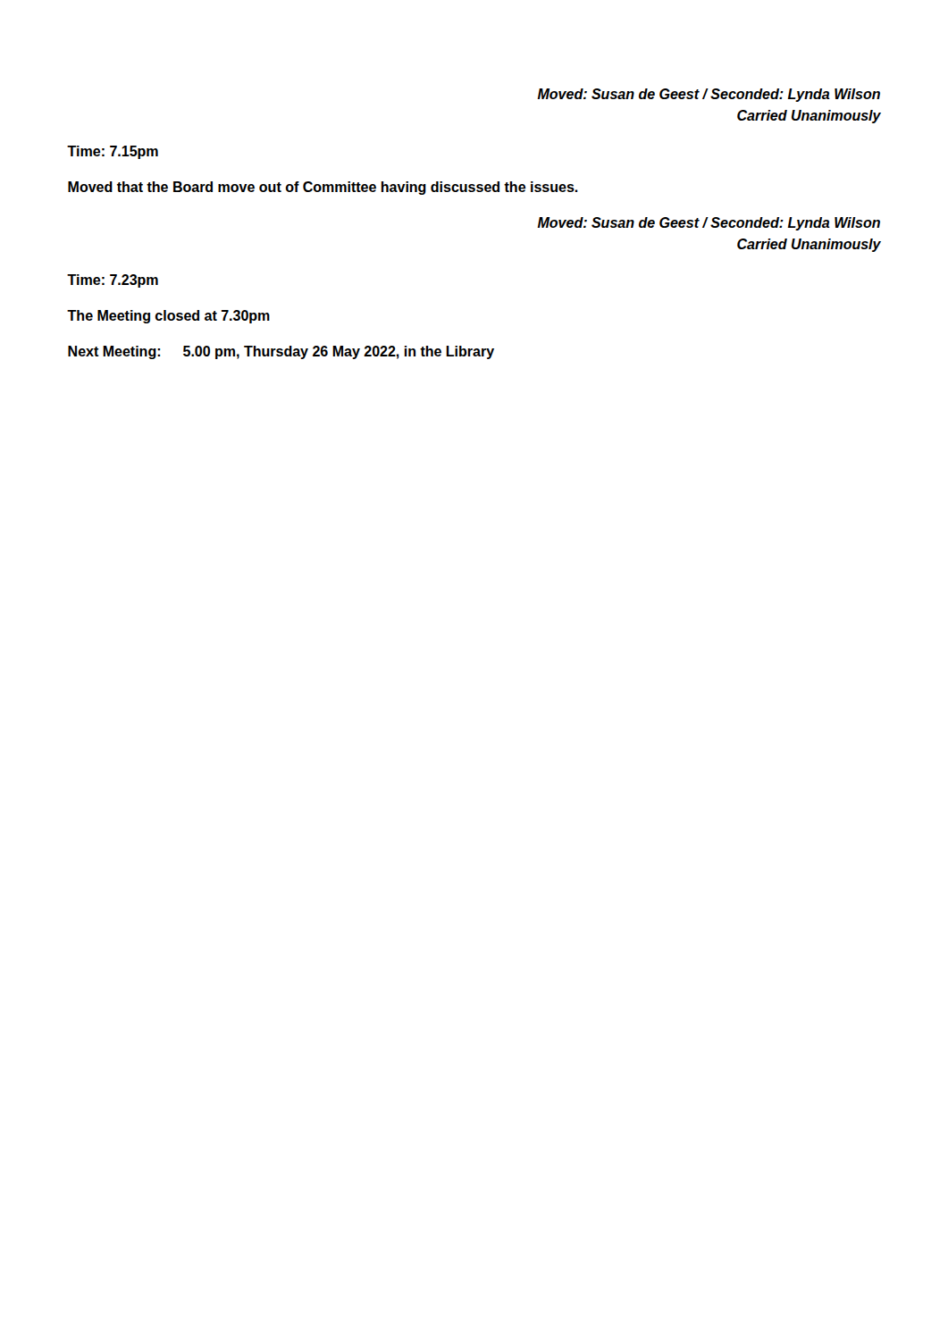Moved: Susan de Geest / Seconded: Lynda Wilson
Carried Unanimously
Time: 7.15pm
Moved that the Board move out of Committee having discussed the issues.
Moved: Susan de Geest / Seconded: Lynda Wilson
Carried Unanimously
Time: 7.23pm
The Meeting closed at 7.30pm
Next Meeting: 5.00 pm, Thursday 26 May 2022, in the Library